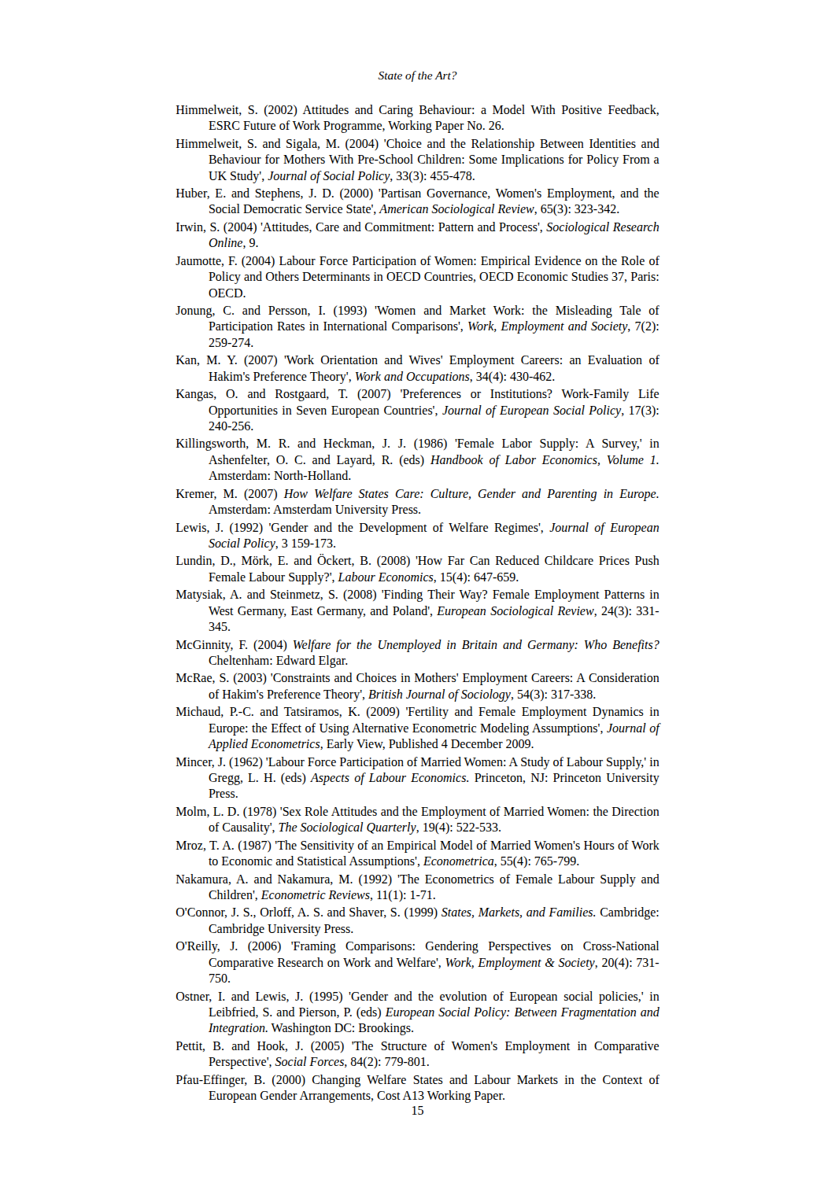State of the Art?
Himmelweit, S. (2002) Attitudes and Caring Behaviour: a Model With Positive Feedback, ESRC Future of Work Programme, Working Paper No. 26.
Himmelweit, S. and Sigala, M. (2004) 'Choice and the Relationship Between Identities and Behaviour for Mothers With Pre-School Children: Some Implications for Policy From a UK Study', Journal of Social Policy, 33(3): 455-478.
Huber, E. and Stephens, J. D. (2000) 'Partisan Governance, Women's Employment, and the Social Democratic Service State', American Sociological Review, 65(3): 323-342.
Irwin, S. (2004) 'Attitudes, Care and Commitment: Pattern and Process', Sociological Research Online, 9.
Jaumotte, F. (2004) Labour Force Participation of Women: Empirical Evidence on the Role of Policy and Others Determinants in OECD Countries, OECD Economic Studies 37, Paris: OECD.
Jonung, C. and Persson, I. (1993) 'Women and Market Work: the Misleading Tale of Participation Rates in International Comparisons', Work, Employment and Society, 7(2): 259-274.
Kan, M. Y. (2007) 'Work Orientation and Wives' Employment Careers: an Evaluation of Hakim's Preference Theory', Work and Occupations, 34(4): 430-462.
Kangas, O. and Rostgaard, T. (2007) 'Preferences or Institutions? Work-Family Life Opportunities in Seven European Countries', Journal of European Social Policy, 17(3): 240-256.
Killingsworth, M. R. and Heckman, J. J. (1986) 'Female Labor Supply: A Survey,' in Ashenfelter, O. C. and Layard, R. (eds) Handbook of Labor Economics, Volume 1. Amsterdam: North-Holland.
Kremer, M. (2007) How Welfare States Care: Culture, Gender and Parenting in Europe. Amsterdam: Amsterdam University Press.
Lewis, J. (1992) 'Gender and the Development of Welfare Regimes', Journal of European Social Policy, 3 159-173.
Lundin, D., Mörk, E. and Öckert, B. (2008) 'How Far Can Reduced Childcare Prices Push Female Labour Supply?', Labour Economics, 15(4): 647-659.
Matysiak, A. and Steinmetz, S. (2008) 'Finding Their Way? Female Employment Patterns in West Germany, East Germany, and Poland', European Sociological Review, 24(3): 331-345.
McGinnity, F. (2004) Welfare for the Unemployed in Britain and Germany: Who Benefits? Cheltenham: Edward Elgar.
McRae, S. (2003) 'Constraints and Choices in Mothers' Employment Careers: A Consideration of Hakim's Preference Theory', British Journal of Sociology, 54(3): 317-338.
Michaud, P.-C. and Tatsiramos, K. (2009) 'Fertility and Female Employment Dynamics in Europe: the Effect of Using Alternative Econometric Modeling Assumptions', Journal of Applied Econometrics, Early View, Published 4 December 2009.
Mincer, J. (1962) 'Labour Force Participation of Married Women: A Study of Labour Supply,' in Gregg, L. H. (eds) Aspects of Labour Economics. Princeton, NJ: Princeton University Press.
Molm, L. D. (1978) 'Sex Role Attitudes and the Employment of Married Women: the Direction of Causality', The Sociological Quarterly, 19(4): 522-533.
Mroz, T. A. (1987) 'The Sensitivity of an Empirical Model of Married Women's Hours of Work to Economic and Statistical Assumptions', Econometrica, 55(4): 765-799.
Nakamura, A. and Nakamura, M. (1992) 'The Econometrics of Female Labour Supply and Children', Econometric Reviews, 11(1): 1-71.
O'Connor, J. S., Orloff, A. S. and Shaver, S. (1999) States, Markets, and Families. Cambridge: Cambridge University Press.
O'Reilly, J. (2006) 'Framing Comparisons: Gendering Perspectives on Cross-National Comparative Research on Work and Welfare', Work, Employment & Society, 20(4): 731-750.
Ostner, I. and Lewis, J. (1995) 'Gender and the evolution of European social policies,' in Leibfried, S. and Pierson, P. (eds) European Social Policy: Between Fragmentation and Integration. Washington DC: Brookings.
Pettit, B. and Hook, J. (2005) 'The Structure of Women's Employment in Comparative Perspective', Social Forces, 84(2): 779-801.
Pfau-Effinger, B. (2000) Changing Welfare States and Labour Markets in the Context of European Gender Arrangements, Cost A13 Working Paper.
15